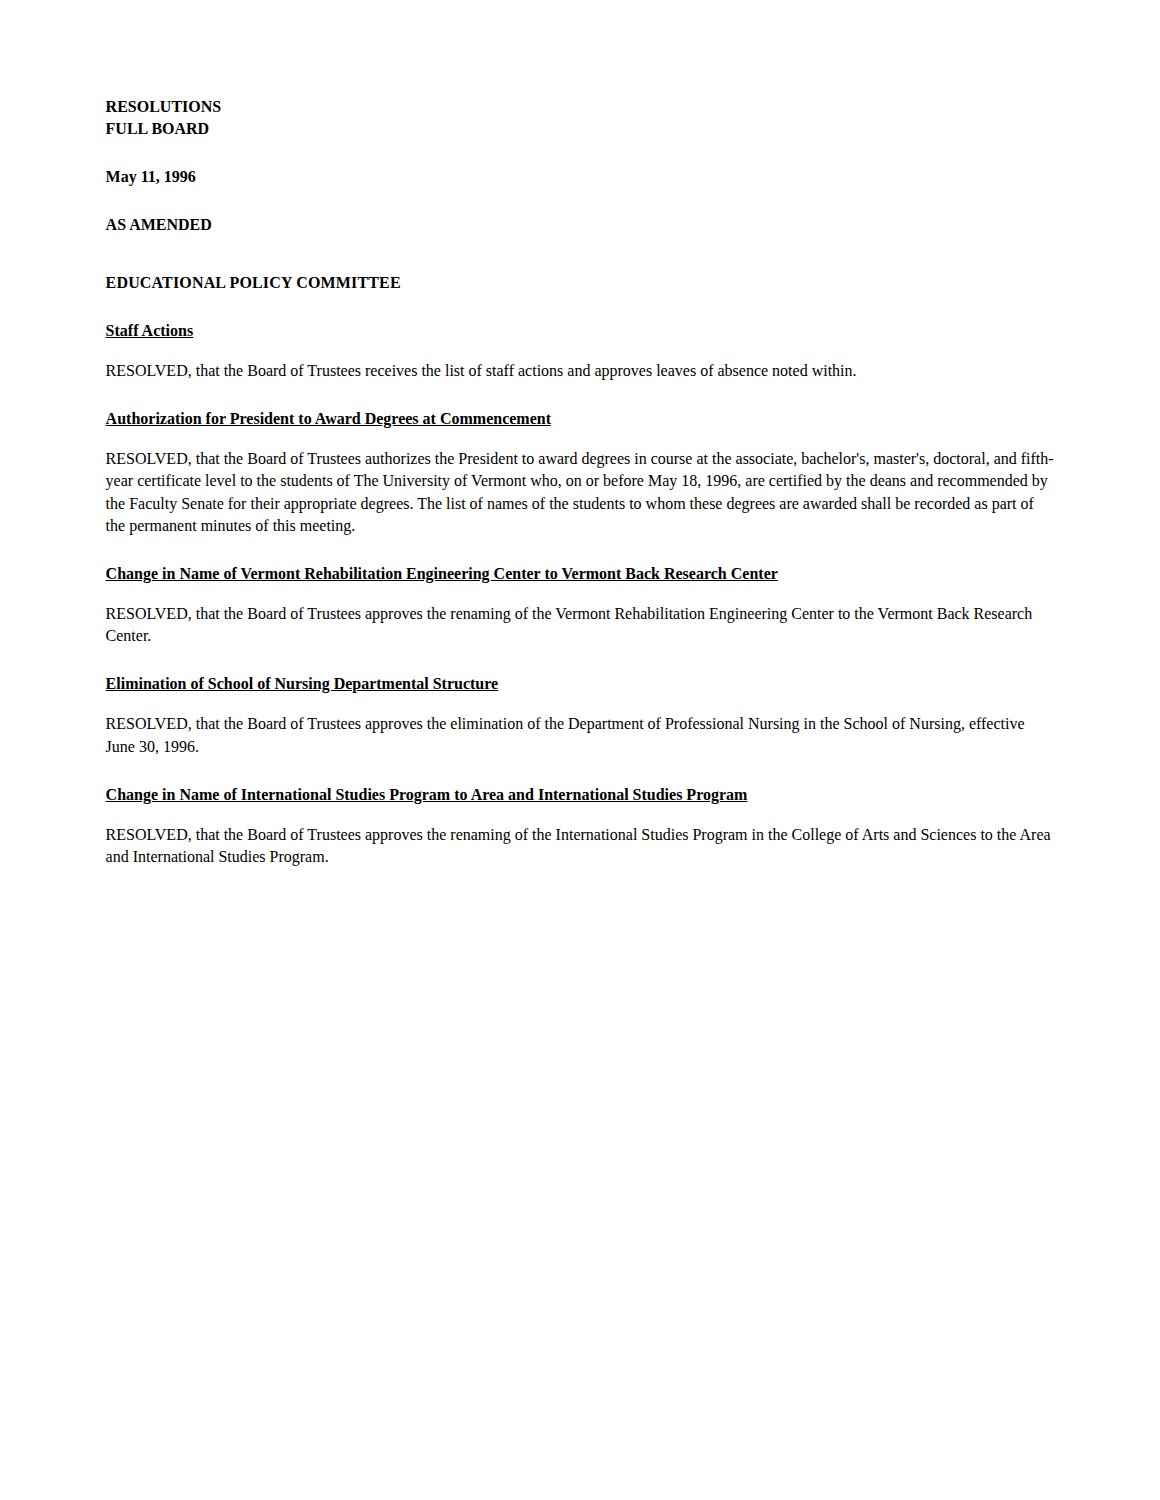RESOLUTIONS
FULL BOARD
May 11, 1996
AS AMENDED
EDUCATIONAL POLICY COMMITTEE
Staff Actions
RESOLVED, that the Board of Trustees receives the list of staff actions and approves leaves of absence noted within.
Authorization for President to Award Degrees at Commencement
RESOLVED, that the Board of Trustees authorizes the President to award degrees in course at the associate, bachelor's, master's, doctoral, and fifth-year certificate level to the students of The University of Vermont who, on or before May 18, 1996, are certified by the deans and recommended by the Faculty Senate for their appropriate degrees. The list of names of the students to whom these degrees are awarded shall be recorded as part of the permanent minutes of this meeting.
Change in Name of Vermont Rehabilitation Engineering Center to Vermont Back Research Center
RESOLVED, that the Board of Trustees approves the renaming of the Vermont Rehabilitation Engineering Center to the Vermont Back Research Center.
Elimination of School of Nursing Departmental Structure
RESOLVED, that the Board of Trustees approves the elimination of the Department of Professional Nursing in the School of Nursing, effective June 30, 1996.
Change in Name of International Studies Program to Area and International Studies Program
RESOLVED, that the Board of Trustees approves the renaming of the International Studies Program in the College of Arts and Sciences to the Area and International Studies Program.